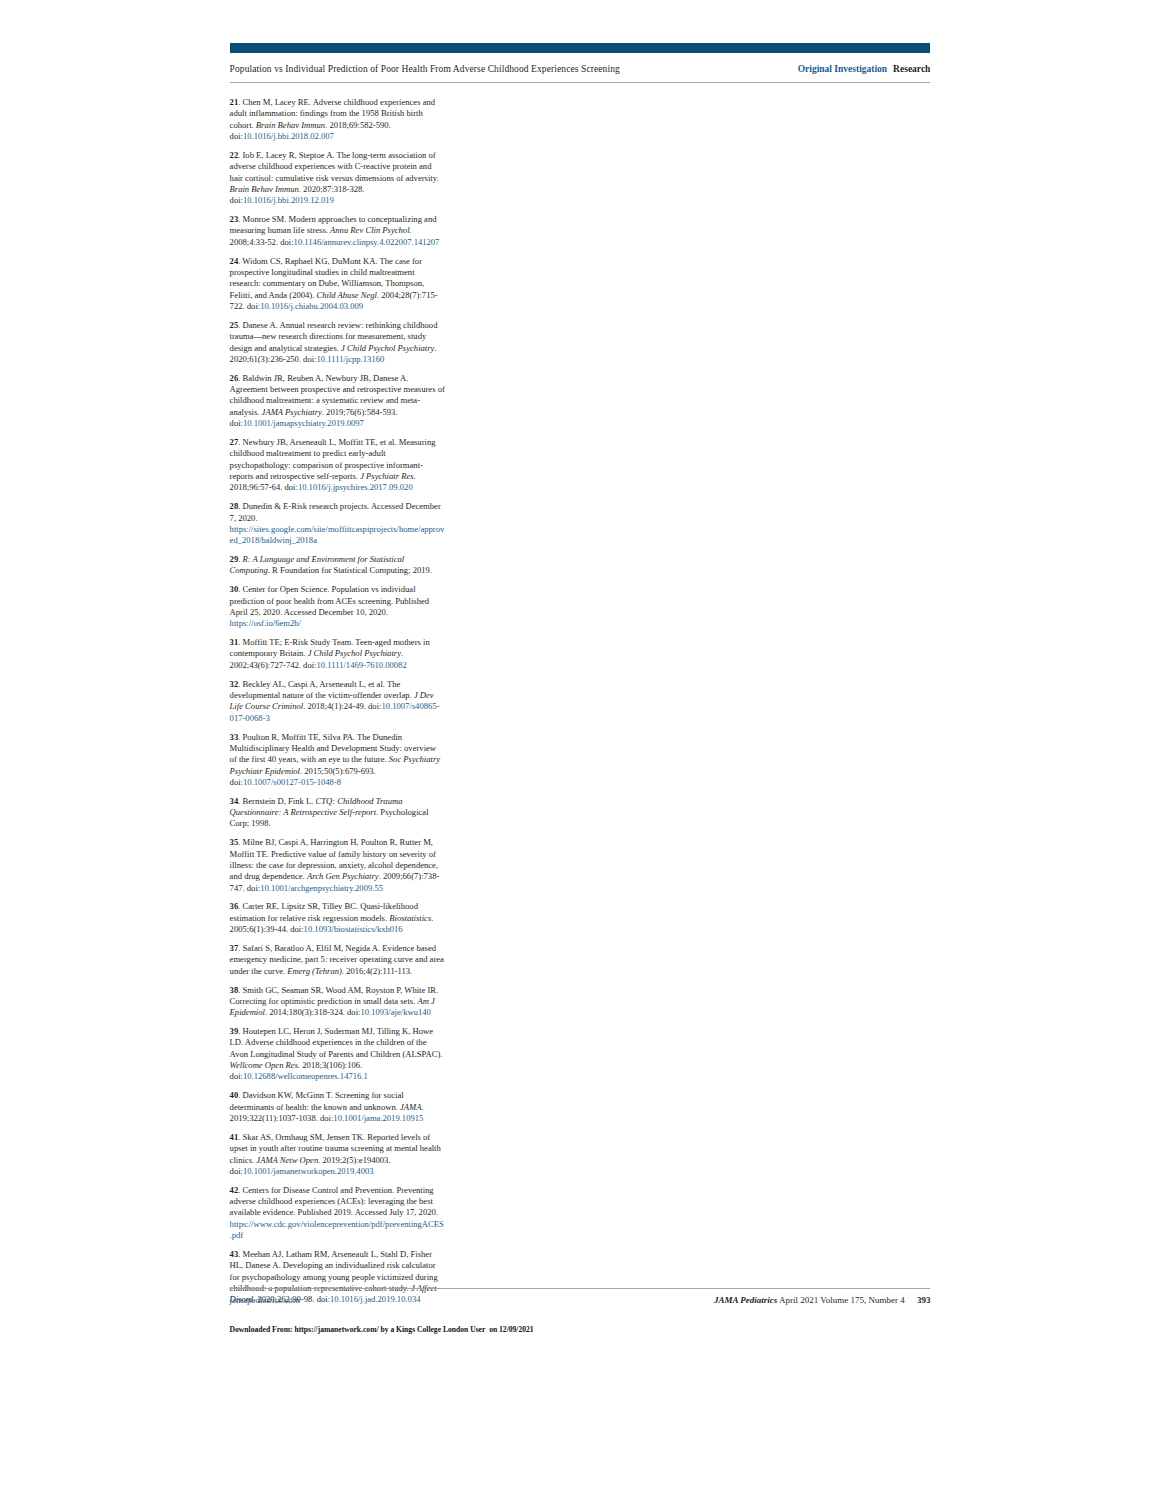Population vs Individual Prediction of Poor Health From Adverse Childhood Experiences Screening
Original Investigation Research
21. Chen M, Lacey RE. Adverse childhood experiences and adult inflammation: findings from the 1958 British birth cohort. Brain Behav Immun. 2018;69:582-590. doi:10.1016/j.bbi.2018.02.007
22. Iob E, Lacey R, Steptoe A. The long-term association of adverse childhood experiences with C-reactive protein and hair cortisol: cumulative risk versus dimensions of adversity. Brain Behav Immun. 2020;87:318-328. doi:10.1016/j.bbi.2019.12.019
23. Monroe SM. Modern approaches to conceptualizing and measuring human life stress. Annu Rev Clin Psychol. 2008;4:33-52. doi:10.1146/annurev.clinpsy.4.022007.141207
24. Widom CS, Raphael KG, DuMont KA. The case for prospective longitudinal studies in child maltreatment research: commentary on Dube, Williamson, Thompson, Felitti, and Anda (2004). Child Abuse Negl. 2004;28(7):715-722. doi:10.1016/j.chiabu.2004.03.009
25. Danese A. Annual research review: rethinking childhood trauma—new research directions for measurement, study design and analytical strategies. J Child Psychol Psychiatry. 2020;61(3):236-250. doi:10.1111/jcpp.13160
26. Baldwin JR, Reuben A, Newbury JB, Danese A. Agreement between prospective and retrospective measures of childhood maltreatment: a systematic review and meta-analysis. JAMA Psychiatry. 2019;76(6):584-593. doi:10.1001/jamapsychiatry.2019.0097
27. Newbury JB, Arseneault L, Moffitt TE, et al. Measuring childhood maltreatment to predict early-adult psychopathology: comparison of prospective informant-reports and retrospective self-reports. J Psychiatr Res. 2018;96:57-64. doi:10.1016/j.jpsychires.2017.09.020
28. Dunedin & E-Risk research projects. Accessed December 7, 2020. https://sites.google.com/site/moffittcaspiprojects/home/approved_2018/baldwinj_2018a
29. R: A Language and Environment for Statistical Computing. R Foundation for Statistical Computing; 2019.
30. Center for Open Science. Population vs individual prediction of poor health from ACEs screening. Published April 25, 2020. Accessed December 10, 2020. https://osf.io/6em2b/
31. Moffitt TE; E-Risk Study Team. Teen-aged mothers in contemporary Britain. J Child Psychol Psychiatry. 2002;43(6):727-742. doi:10.1111/1469-7610.00082
32. Beckley AL, Caspi A, Arseneault L, et al. The developmental nature of the victim-offender overlap. J Dev Life Course Criminol. 2018;4(1):24-49. doi:10.1007/s40865-017-0068-3
33. Poulton R, Moffitt TE, Silva PA. The Dunedin Multidisciplinary Health and Development Study: overview of the first 40 years, with an eye to the future. Soc Psychiatry Psychiatr Epidemiol. 2015;50(5):679-693. doi:10.1007/s00127-015-1048-8
34. Bernstein D, Fink L. CTQ: Childhood Trauma Questionnaire: A Retrospective Self-report. Psychological Corp; 1998.
35. Milne BJ, Caspi A, Harrington H, Poulton R, Rutter M, Moffitt TE. Predictive value of family history on severity of illness: the case for depression, anxiety, alcohol dependence, and drug dependence. Arch Gen Psychiatry. 2009;66(7):738-747. doi:10.1001/archgenpsychiatry.2009.55
36. Carter RE, Lipsitz SR, Tilley BC. Quasi-likelihood estimation for relative risk regression models. Biostatistics. 2005;6(1):39-44. doi:10.1093/biostatistics/kxh016
37. Safari S, Baratloo A, Elfil M, Negida A. Evidence based emergency medicine, part 5: receiver operating curve and area under the curve. Emerg (Tehran). 2016;4(2):111-113.
38. Smith GC, Seaman SR, Wood AM, Royston P, White IR. Correcting for optimistic prediction in small data sets. Am J Epidemiol. 2014;180(3):318-324. doi:10.1093/aje/kwu140
39. Houtepen LC, Heron J, Suderman MJ, Tilling K, Howe LD. Adverse childhood experiences in the children of the Avon Longitudinal Study of Parents and Children (ALSPAC). Wellcome Open Res. 2018;3(106):106. doi:10.12688/wellcomeopenres.14716.1
40. Davidson KW, McGinn T. Screening for social determinants of health: the known and unknown. JAMA. 2019;322(11):1037-1038. doi:10.1001/jama.2019.10915
41. Skar AS, Ormhaug SM, Jensen TK. Reported levels of upset in youth after routine trauma screening at mental health clinics. JAMA Netw Open. 2019;2(5):e194003. doi:10.1001/jamanetworkopen.2019.4003
42. Centers for Disease Control and Prevention. Preventing adverse childhood experiences (ACEs): leveraging the best available evidence. Published 2019. Accessed July 17, 2020. https://www.cdc.gov/violenceprevention/pdf/preventingACES.pdf
43. Meehan AJ, Latham RM, Arseneault L, Stahl D, Fisher HL, Danese A. Developing an individualized risk calculator for psychopathology among young people victimized during childhood: a population-representative cohort study. J Affect Disord. 2020;262:90-98. doi:10.1016/j.jad.2019.10.034
jamapediatrics.com
JAMA Pediatrics April 2021 Volume 175, Number 4 393
Downloaded From: https://jamanetwork.com/ by a Kings College London User on 12/09/2021